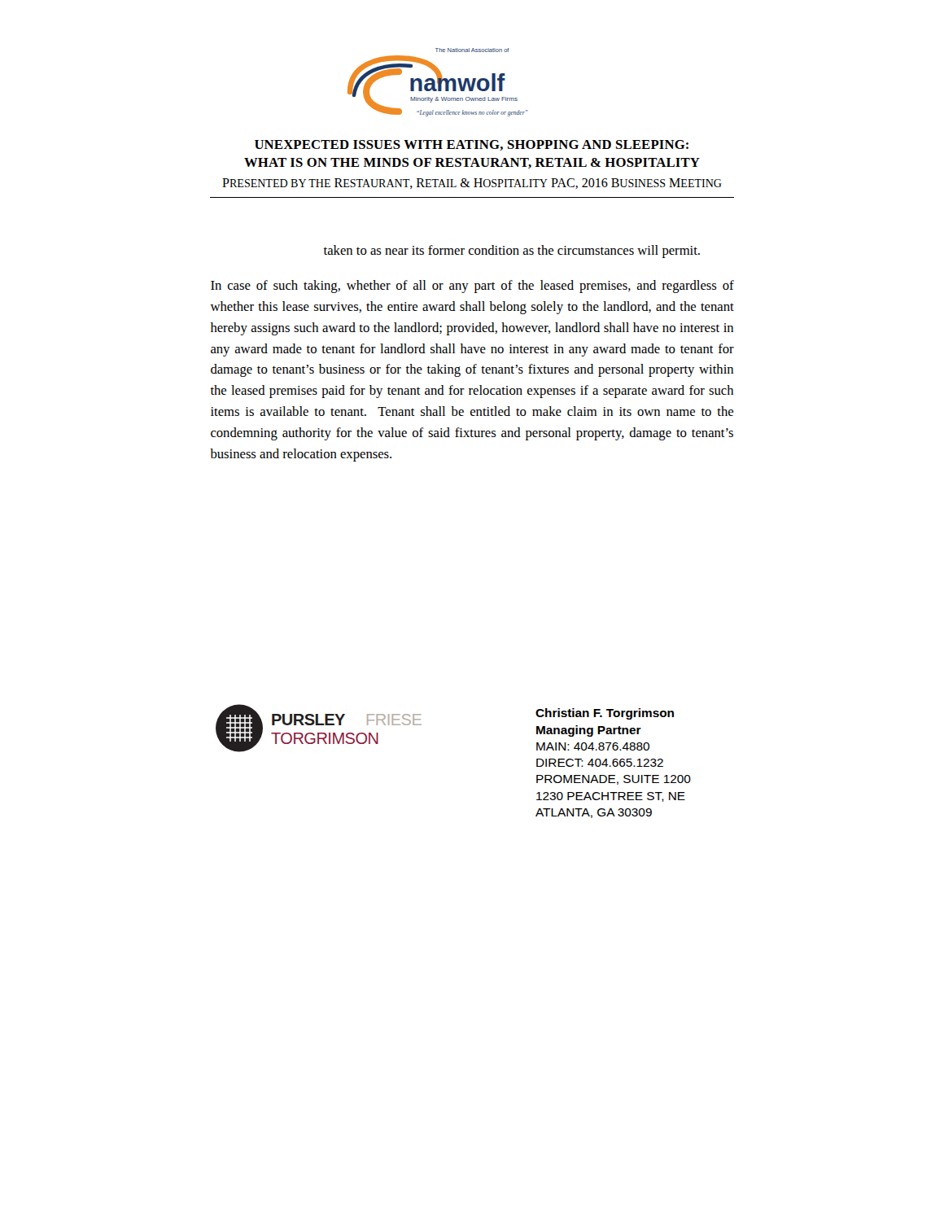The National Association of namwolf Minority & Women Owned Law Firms “Legal excellence knows no color or gender”
UNEXPECTED ISSUES WITH EATING, SHOPPING AND SLEEPING:
WHAT IS ON THE MINDS OF RESTAURANT, RETAIL & HOSPITALITY
PRESENTED BY THE RESTAURANT, RETAIL & HOSPITALITY PAC, 2016 BUSINESS MEETING
taken to as near its former condition as the circumstances will permit.
In case of such taking, whether of all or any part of the leased premises, and regardless of whether this lease survives, the entire award shall belong solely to the landlord, and the tenant hereby assigns such award to the landlord; provided, however, landlord shall have no interest in any award made to tenant for landlord shall have no interest in any award made to tenant for damage to tenant’s business or for the taking of tenant’s fixtures and personal property within the leased premises paid for by tenant and for relocation expenses if a separate award for such items is available to tenant. Tenant shall be entitled to make claim in its own name to the condemning authority for the value of said fixtures and personal property, damage to tenant’s business and relocation expenses.
PURSLEY FRIESE TORGRIMSON
Christian F. Torgrimson
Managing Partner
MAIN: 404.876.4880
DIRECT: 404.665.1232
PROMENADE, SUITE 1200
1230 PEACHTREE ST, NE
ATLANTA, GA 30309